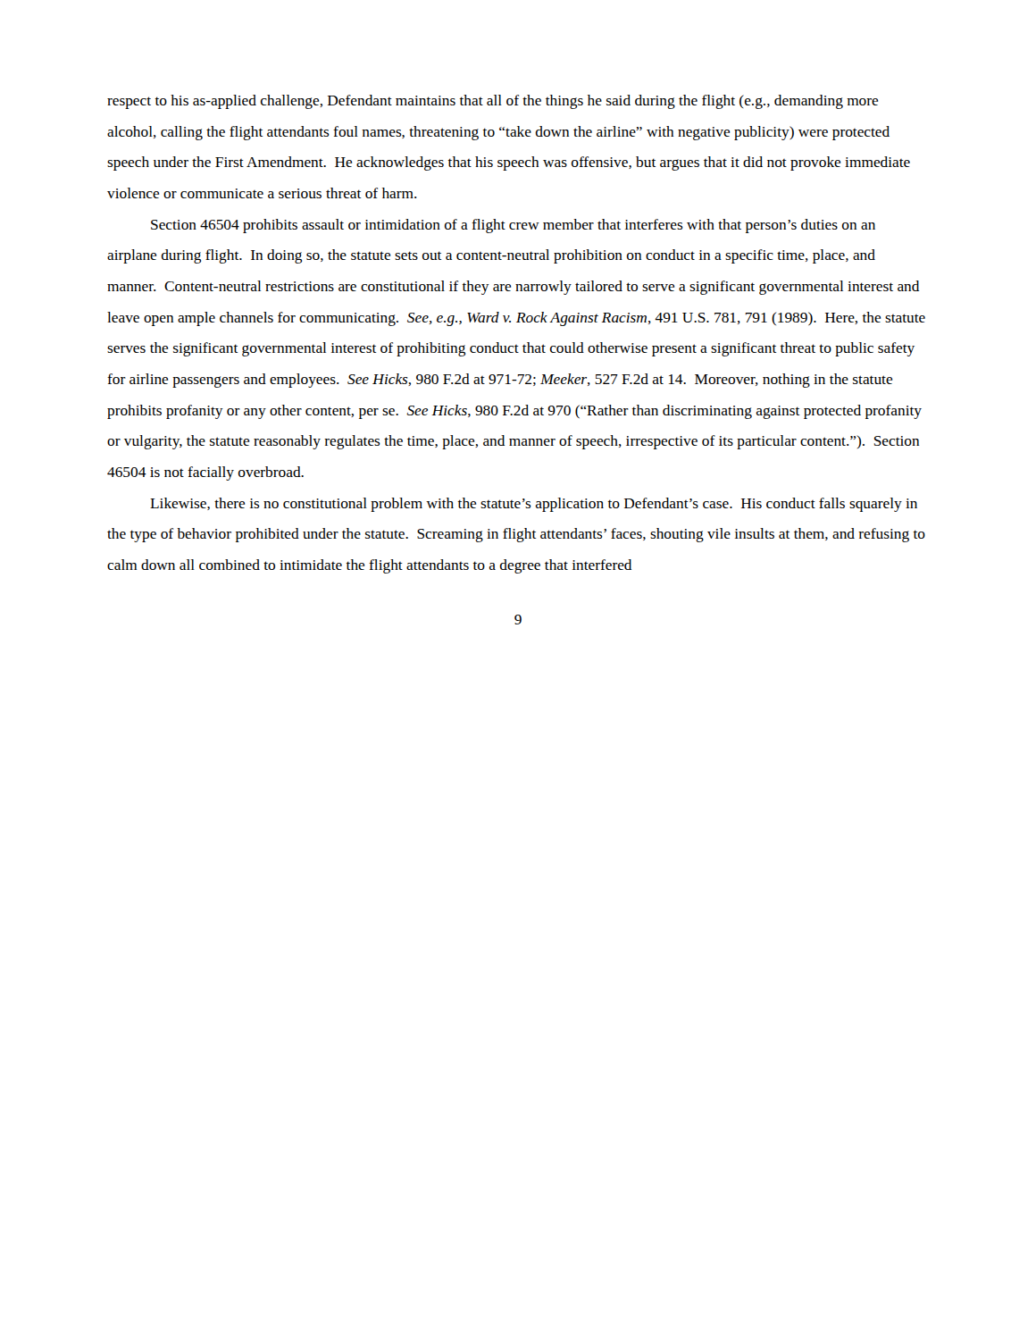respect to his as-applied challenge, Defendant maintains that all of the things he said during the flight (e.g., demanding more alcohol, calling the flight attendants foul names, threatening to “take down the airline” with negative publicity) were protected speech under the First Amendment. He acknowledges that his speech was offensive, but argues that it did not provoke immediate violence or communicate a serious threat of harm.
Section 46504 prohibits assault or intimidation of a flight crew member that interferes with that person’s duties on an airplane during flight. In doing so, the statute sets out a content-neutral prohibition on conduct in a specific time, place, and manner. Content-neutral restrictions are constitutional if they are narrowly tailored to serve a significant governmental interest and leave open ample channels for communicating. See, e.g., Ward v. Rock Against Racism, 491 U.S. 781, 791 (1989). Here, the statute serves the significant governmental interest of prohibiting conduct that could otherwise present a significant threat to public safety for airline passengers and employees. See Hicks, 980 F.2d at 971-72; Meeker, 527 F.2d at 14. Moreover, nothing in the statute prohibits profanity or any other content, per se. See Hicks, 980 F.2d at 970 (“Rather than discriminating against protected profanity or vulgarity, the statute reasonably regulates the time, place, and manner of speech, irrespective of its particular content.”). Section 46504 is not facially overbroad.
Likewise, there is no constitutional problem with the statute’s application to Defendant’s case. His conduct falls squarely in the type of behavior prohibited under the statute. Screaming in flight attendants’ faces, shouting vile insults at them, and refusing to calm down all combined to intimidate the flight attendants to a degree that interfered
9